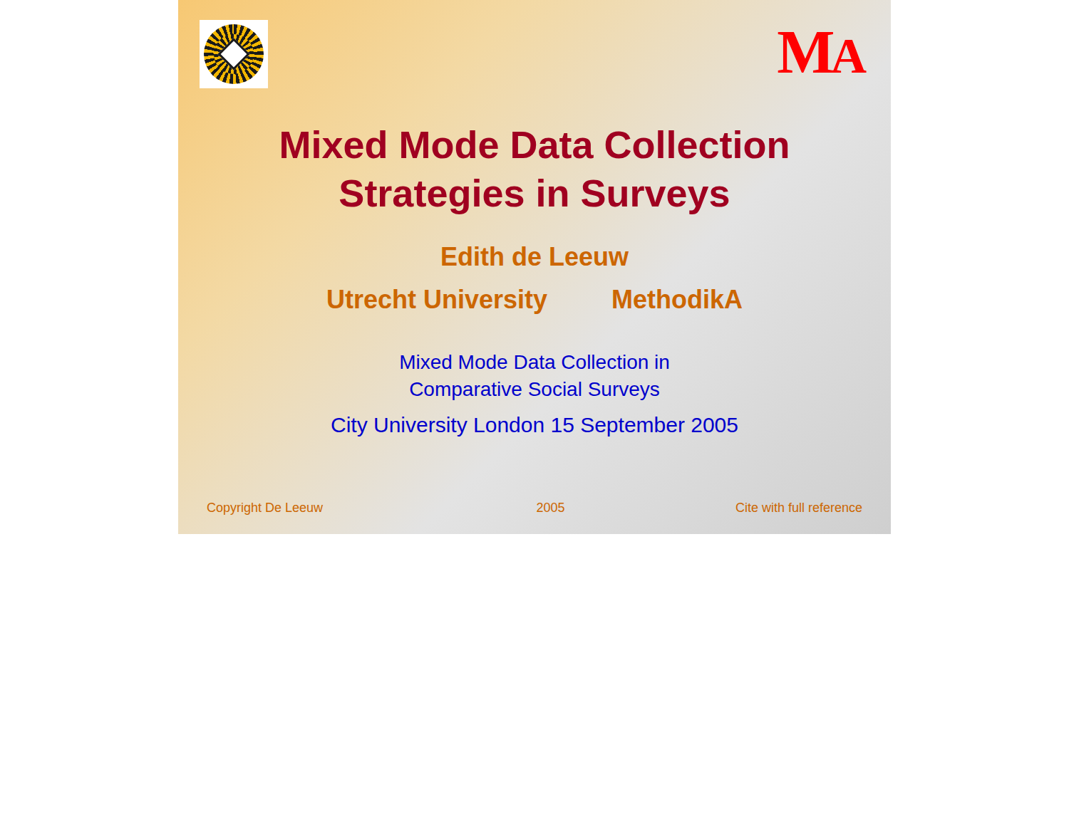MA
Mixed Mode Data Collection
Strategies in Surveys
Edith de Leeuw
Utrecht University MethodikA
Mixed Mode Data Collection in
Comparative Social Surveys
City University London 15 September 2005
Copyright De Leeuw 2005 Cite with full reference